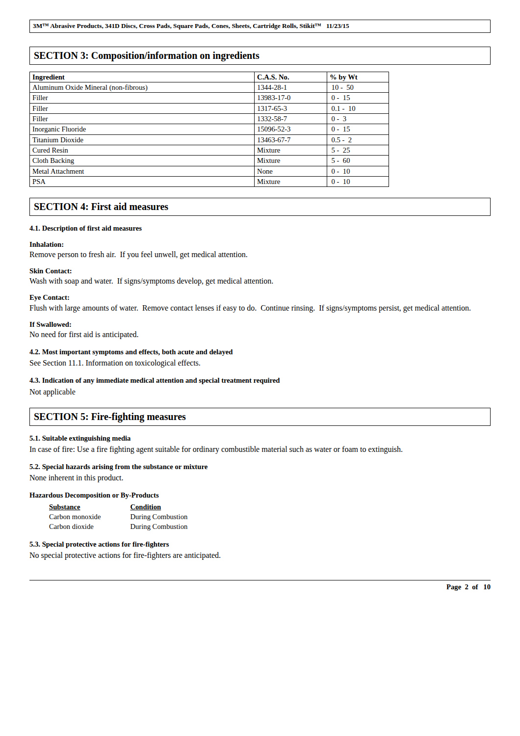3M™ Abrasive Products, 341D Discs, Cross Pads, Square Pads, Cones, Sheets, Cartridge Rolls, Stikit™ 11/23/15
SECTION 3: Composition/information on ingredients
| Ingredient | C.A.S. No. | % by Wt |
| --- | --- | --- |
| Aluminum Oxide Mineral (non-fibrous) | 1344-28-1 | 10 - 50 |
| Filler | 13983-17-0 | 0 - 15 |
| Filler | 1317-65-3 | 0.1 - 10 |
| Filler | 1332-58-7 | 0 - 3 |
| Inorganic Fluoride | 15096-52-3 | 0 - 15 |
| Titanium Dioxide | 13463-67-7 | 0.5 - 2 |
| Cured Resin | Mixture | 5 - 25 |
| Cloth Backing | Mixture | 5 - 60 |
| Metal Attachment | None | 0 - 10 |
| PSA | Mixture | 0 - 10 |
SECTION 4: First aid measures
4.1. Description of first aid measures
Inhalation:
Remove person to fresh air. If you feel unwell, get medical attention.
Skin Contact:
Wash with soap and water. If signs/symptoms develop, get medical attention.
Eye Contact:
Flush with large amounts of water. Remove contact lenses if easy to do. Continue rinsing. If signs/symptoms persist, get medical attention.
If Swallowed:
No need for first aid is anticipated.
4.2. Most important symptoms and effects, both acute and delayed
See Section 11.1. Information on toxicological effects.
4.3. Indication of any immediate medical attention and special treatment required
Not applicable
SECTION 5: Fire-fighting measures
5.1. Suitable extinguishing media
In case of fire: Use a fire fighting agent suitable for ordinary combustible material such as water or foam to extinguish.
5.2. Special hazards arising from the substance or mixture
None inherent in this product.
Hazardous Decomposition or By-Products
| Substance | Condition |
| --- | --- |
| Carbon monoxide | During Combustion |
| Carbon dioxide | During Combustion |
5.3. Special protective actions for fire-fighters
No special protective actions for fire-fighters are anticipated.
Page 2 of 10